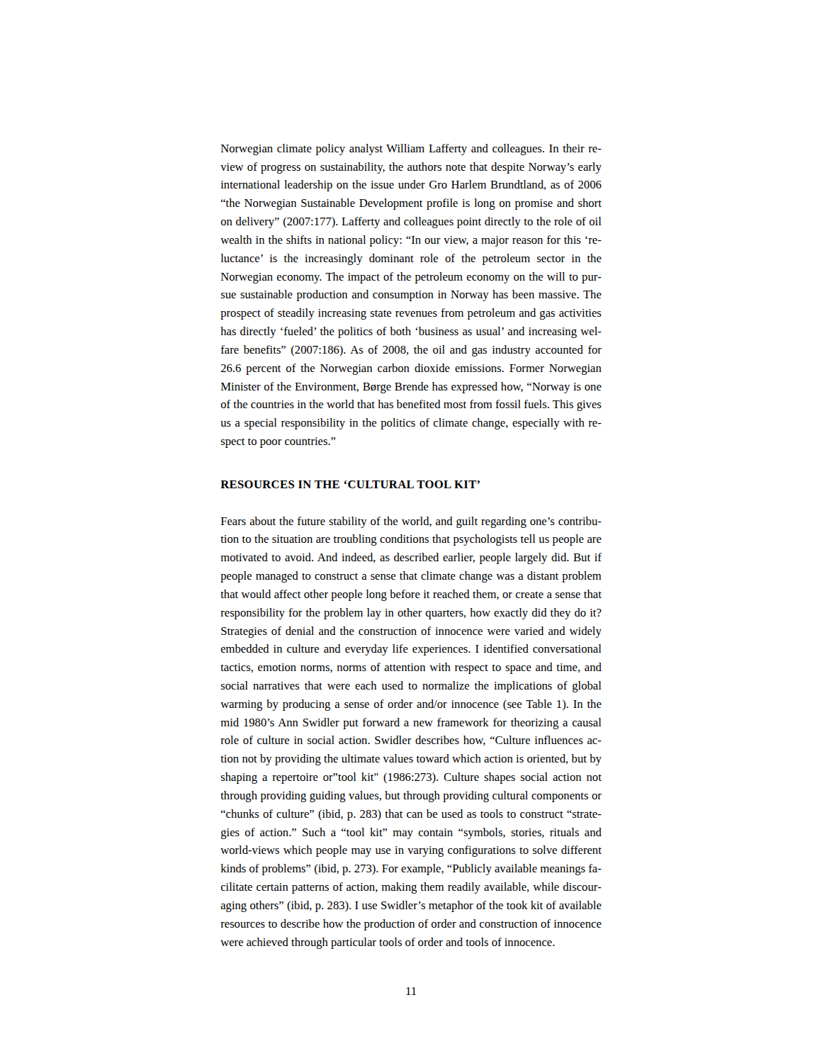Norwegian climate policy analyst William Lafferty and colleagues. In their review of progress on sustainability, the authors note that despite Norway’s early international leadership on the issue under Gro Harlem Brundtland, as of 2006 “the Norwegian Sustainable Development profile is long on promise and short on delivery” (2007:177). Lafferty and colleagues point directly to the role of oil wealth in the shifts in national policy: “In our view, a major reason for this ‘reluctance’ is the increasingly dominant role of the petroleum sector in the Norwegian economy. The impact of the petroleum economy on the will to pursue sustainable production and consumption in Norway has been massive. The prospect of steadily increasing state revenues from petroleum and gas activities has directly ‘fueled’ the politics of both ‘business as usual’ and increasing welfare benefits” (2007:186). As of 2008, the oil and gas industry accounted for 26.6 percent of the Norwegian carbon dioxide emissions. Former Norwegian Minister of the Environment, Børge Brende has expressed how, “Norway is one of the countries in the world that has benefited most from fossil fuels. This gives us a special responsibility in the politics of climate change, especially with respect to poor countries.”
Resources in the ‘Cultural Tool Kit’
Fears about the future stability of the world, and guilt regarding one’s contribution to the situation are troubling conditions that psychologists tell us people are motivated to avoid. And indeed, as described earlier, people largely did. But if people managed to construct a sense that climate change was a distant problem that would affect other people long before it reached them, or create a sense that responsibility for the problem lay in other quarters, how exactly did they do it? Strategies of denial and the construction of innocence were varied and widely embedded in culture and everyday life experiences. I identified conversational tactics, emotion norms, norms of attention with respect to space and time, and social narratives that were each used to normalize the implications of global warming by producing a sense of order and/or innocence (see Table 1). In the mid 1980’s Ann Swidler put forward a new framework for theorizing a causal role of culture in social action. Swidler describes how, “Culture influences action not by providing the ultimate values toward which action is oriented, but by shaping a repertoire or”tool kit" (1986:273). Culture shapes social action not through providing guiding values, but through providing cultural components or “chunks of culture” (ibid, p. 283) that can be used as tools to construct “strategies of action.” Such a “tool kit” may contain “symbols, stories, rituals and world-views which people may use in varying configurations to solve different kinds of problems” (ibid, p. 273). For example, “Publicly available meanings facilitate certain patterns of action, making them readily available, while discouraging others” (ibid, p. 283). I use Swidler’s metaphor of the took kit of available resources to describe how the production of order and construction of innocence were achieved through particular tools of order and tools of innocence.
11